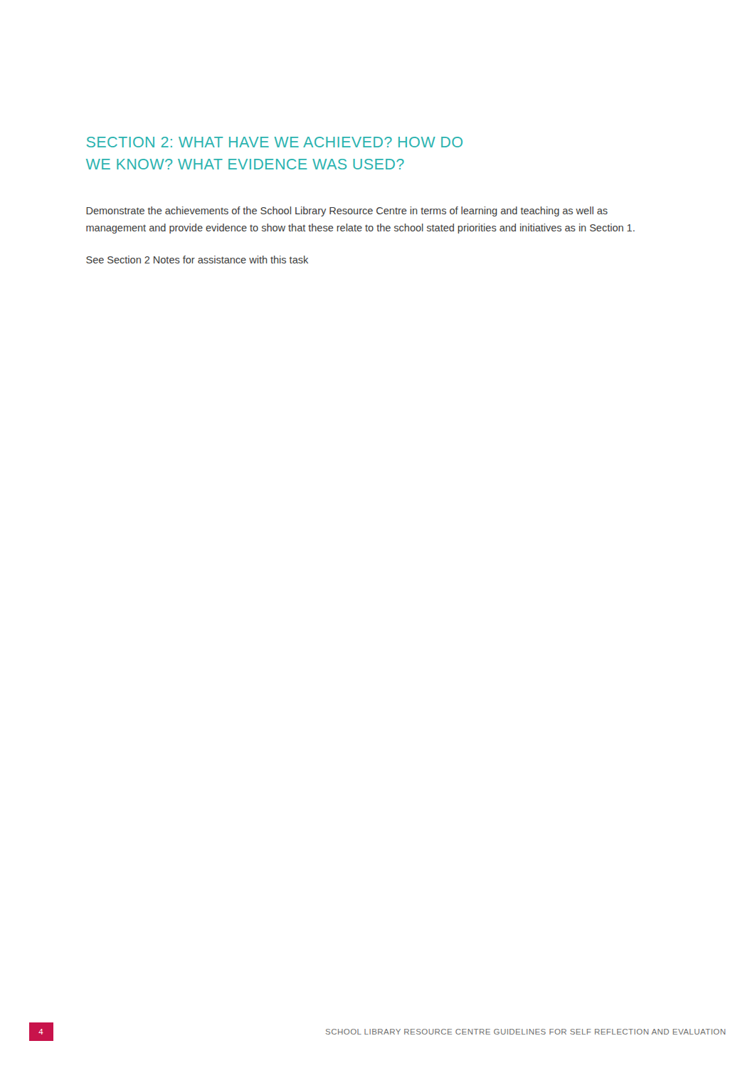Section 2: What have we achieved? How do
we know? What evidence was used?
Demonstrate the achievements of the School Library Resource Centre in terms of learning and teaching as well as management and provide evidence to show that these relate to the school stated priorities and initiatives as in Section 1.
See Section 2 Notes for assistance with this task
4
School Library Resource Centre Guidelines for Self Reflection and Evaluation